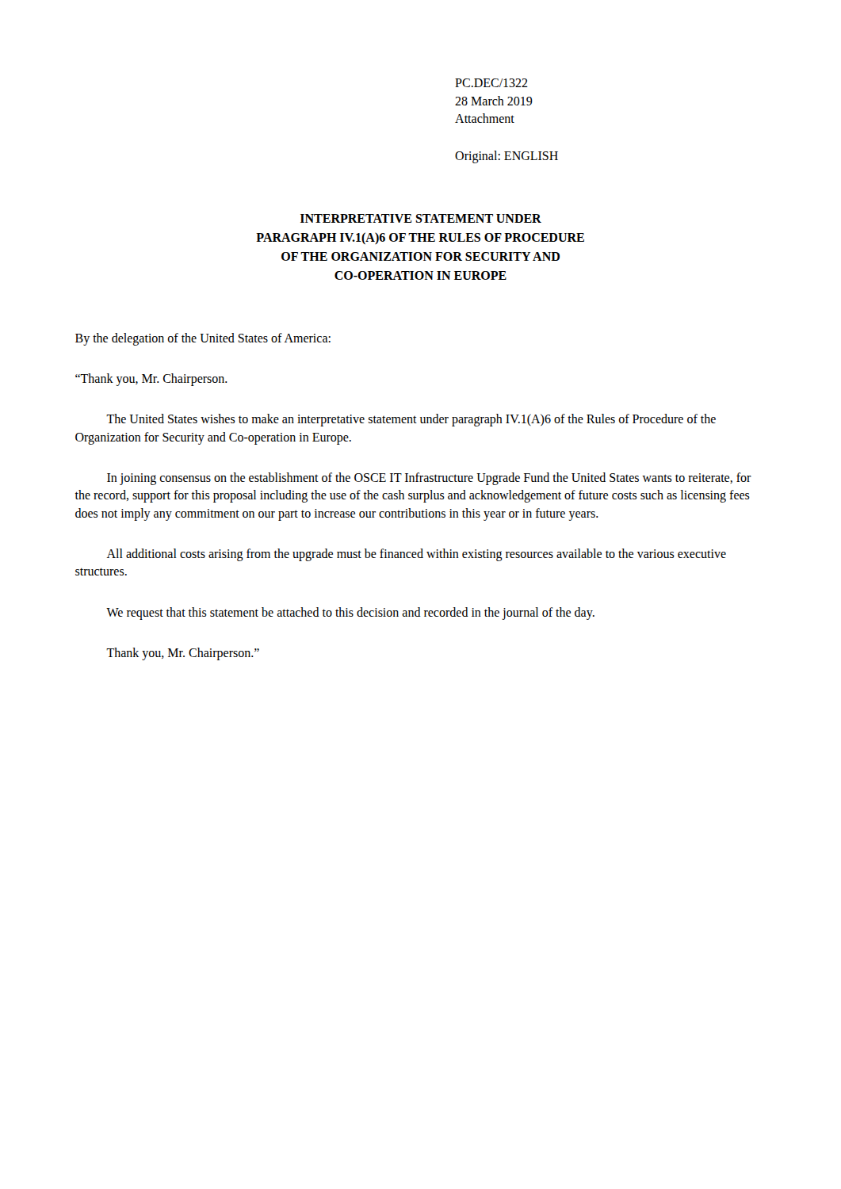PC.DEC/1322
28 March 2019
Attachment
Original: ENGLISH
Interpretative statement under
paragraph IV.1(A)6 of the Rules of Procedure
of the Organization for Security and
Co-operation in Europe
By the delegation of the United States of America:
“Thank you, Mr. Chairperson.
The United States wishes to make an interpretative statement under paragraph IV.1(A)6 of the Rules of Procedure of the Organization for Security and Co-operation in Europe.
In joining consensus on the establishment of the OSCE IT Infrastructure Upgrade Fund the United States wants to reiterate, for the record, support for this proposal including the use of the cash surplus and acknowledgement of future costs such as licensing fees does not imply any commitment on our part to increase our contributions in this year or in future years.
All additional costs arising from the upgrade must be financed within existing resources available to the various executive structures.
We request that this statement be attached to this decision and recorded in the journal of the day.
Thank you, Mr. Chairperson.”